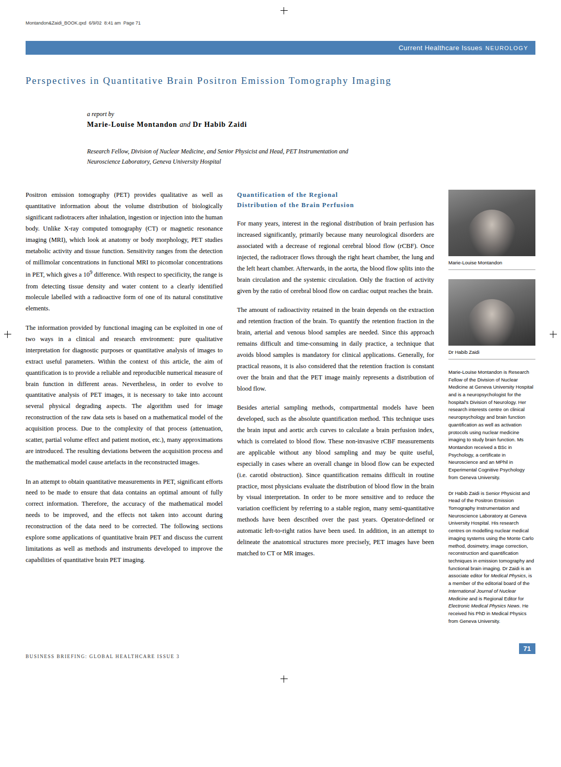Montandon&Zaidi_BOOK.qxd 6/9/02 8:41 am Page 71
Current Healthcare Issues NEUROLOGY
Perspectives in Quantitative Brain Positron Emission Tomography Imaging
a report by
Marie-Louise Montandon and Dr Habib Zaidi
Research Fellow, Division of Nuclear Medicine, and Senior Physicist and Head, PET Instrumentation and
Neuroscience Laboratory, Geneva University Hospital
Positron emission tomography (PET) provides qualitative as well as quantitative information about the volume distribution of biologically significant radiotracers after inhalation, ingestion or injection into the human body. Unlike X-ray computed tomography (CT) or magnetic resonance imaging (MRI), which look at anatomy or body morphology, PET studies metabolic activity and tissue function. Sensitivity ranges from the detection of millimolar concentrations in functional MRI to picomolar concentrations in PET, which gives a 109 difference. With respect to specificity, the range is from detecting tissue density and water content to a clearly identified molecule labelled with a radioactive form of one of its natural constitutive elements.
The information provided by functional imaging can be exploited in one of two ways in a clinical and research environment: pure qualitative interpretation for diagnostic purposes or quantitative analysis of images to extract useful parameters. Within the context of this article, the aim of quantification is to provide a reliable and reproducible numerical measure of brain function in different areas. Nevertheless, in order to evolve to quantitative analysis of PET images, it is necessary to take into account several physical degrading aspects. The algorithm used for image reconstruction of the raw data sets is based on a mathematical model of the acquisition process. Due to the complexity of that process (attenuation, scatter, partial volume effect and patient motion, etc.), many approximations are introduced. The resulting deviations between the acquisition process and the mathematical model cause artefacts in the reconstructed images.
In an attempt to obtain quantitative measurements in PET, significant efforts need to be made to ensure that data contains an optimal amount of fully correct information. Therefore, the accuracy of the mathematical model needs to be improved, and the effects not taken into account during reconstruction of the data need to be corrected. The following sections explore some applications of quantitative brain PET and discuss the current limitations as well as methods and instruments developed to improve the capabilities of quantitative brain PET imaging.
Quantification of the Regional
Distribution of the Brain Perfusion
For many years, interest in the regional distribution of brain perfusion has increased significantly, primarily because many neurological disorders are associated with a decrease of regional cerebral blood flow (rCBF). Once injected, the radiotracer flows through the right heart chamber, the lung and the left heart chamber. Afterwards, in the aorta, the blood flow splits into the brain circulation and the systemic circulation. Only the fraction of activity given by the ratio of cerebral blood flow on cardiac output reaches the brain.
The amount of radioactivity retained in the brain depends on the extraction and retention fraction of the brain. To quantify the retention fraction in the brain, arterial and venous blood samples are needed. Since this approach remains difficult and time-consuming in daily practice, a technique that avoids blood samples is mandatory for clinical applications. Generally, for practical reasons, it is also considered that the retention fraction is constant over the brain and that the PET image mainly represents a distribution of blood flow.
Besides arterial sampling methods, compartmental models have been developed, such as the absolute quantification method. This technique uses the brain input and aortic arch curves to calculate a brain perfusion index, which is correlated to blood flow. These non-invasive rCBF measurements are applicable without any blood sampling and may be quite useful, especially in cases where an overall change in blood flow can be expected (i.e. carotid obstruction). Since quantification remains difficult in routine practice, most physicians evaluate the distribution of blood flow in the brain by visual interpretation. In order to be more sensitive and to reduce the variation coefficient by referring to a stable region, many semi-quantitative methods have been described over the past years. Operator-defined or automatic left-to-right ratios have been used. In addition, in an attempt to delineate the anatomical structures more precisely, PET images have been matched to CT or MR images.
Marie-Louise Montandon
Dr Habib Zaidi
Marie-Louise Montandon is Research Fellow of the Division of Nuclear Medicine at Geneva University Hospital and is a neuropsychologist for the hospital's Division of Neurology. Her research interests centre on clinical neuropsychology and brain function quantification as well as activation protocols using nuclear medicine imaging to study brain function. Ms Montandon received a BSc in Psychology, a certificate in Neuroscience and an MPhil in Experimental Cognitive Psychology from Geneva University.
Dr Habib Zaidi is Senior Physicist and Head of the Positron Emission Tomography Instrumentation and Neuroscience Laboratory at Geneva University Hospital. His research centres on modelling nuclear medical imaging systems using the Monte Carlo method, dosimetry, image correction, reconstruction and quantification techniques in emission tomography and functional brain imaging. Dr Zaidi is an associate editor for Medical Physics, is a member of the editorial board of the International Journal of Nuclear Medicine and is Regional Editor for Electronic Medical Physics News. He received his PhD in Medical Physics from Geneva University.
71
BUSINESS BRIEFING: GLOBAL HEALTHCARE ISSUE 3